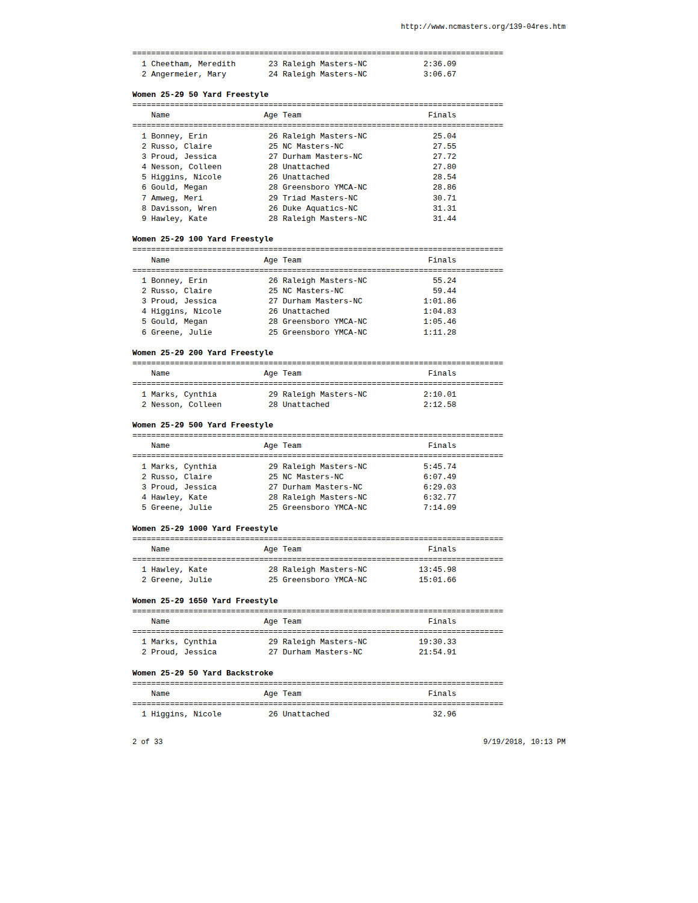http://www.ncmasters.org/139-04res.htm
===============================================================================
  1 Cheetham, Meredith       23 Raleigh Masters-NC            2:36.09
  2 Angermeier, Mary         24 Raleigh Masters-NC            3:06.67
Women 25-29 50 Yard Freestyle
===============================================================================
    Name                    Age Team                           Finals
===============================================================================
  1 Bonney, Erin             26 Raleigh Masters-NC              25.04
  2 Russo, Claire            25 NC Masters-NC                   27.55
  3 Proud, Jessica           27 Durham Masters-NC               27.72
  4 Nesson, Colleen          28 Unattached                      27.80
  5 Higgins, Nicole          26 Unattached                      28.54
  6 Gould, Megan             28 Greensboro YMCA-NC              28.86
  7 Amweg, Meri              29 Triad Masters-NC                30.71
  8 Davisson, Wren           26 Duke Aquatics-NC                31.31
  9 Hawley, Kate             28 Raleigh Masters-NC              31.44
Women 25-29 100 Yard Freestyle
===============================================================================
    Name                    Age Team                           Finals
===============================================================================
  1 Bonney, Erin             26 Raleigh Masters-NC              55.24
  2 Russo, Claire            25 NC Masters-NC                   59.44
  3 Proud, Jessica           27 Durham Masters-NC             1:01.86
  4 Higgins, Nicole          26 Unattached                    1:04.83
  5 Gould, Megan             28 Greensboro YMCA-NC            1:05.46
  6 Greene, Julie            25 Greensboro YMCA-NC            1:11.28
Women 25-29 200 Yard Freestyle
===============================================================================
    Name                    Age Team                           Finals
===============================================================================
  1 Marks, Cynthia           29 Raleigh Masters-NC            2:10.01
  2 Nesson, Colleen          28 Unattached                    2:12.58
Women 25-29 500 Yard Freestyle
===============================================================================
    Name                    Age Team                           Finals
===============================================================================
  1 Marks, Cynthia           29 Raleigh Masters-NC            5:45.74
  2 Russo, Claire            25 NC Masters-NC                 6:07.49
  3 Proud, Jessica           27 Durham Masters-NC             6:29.03
  4 Hawley, Kate             28 Raleigh Masters-NC            6:32.77
  5 Greene, Julie            25 Greensboro YMCA-NC            7:14.09
Women 25-29 1000 Yard Freestyle
===============================================================================
    Name                    Age Team                           Finals
===============================================================================
  1 Hawley, Kate             28 Raleigh Masters-NC           13:45.98
  2 Greene, Julie            25 Greensboro YMCA-NC           15:01.66
Women 25-29 1650 Yard Freestyle
===============================================================================
    Name                    Age Team                           Finals
===============================================================================
  1 Marks, Cynthia           29 Raleigh Masters-NC           19:30.33
  2 Proud, Jessica           27 Durham Masters-NC            21:54.91
Women 25-29 50 Yard Backstroke
===============================================================================
    Name                    Age Team                           Finals
===============================================================================
  1 Higgins, Nicole          26 Unattached                      32.96
2 of 33 9/19/2018, 10:13 PM